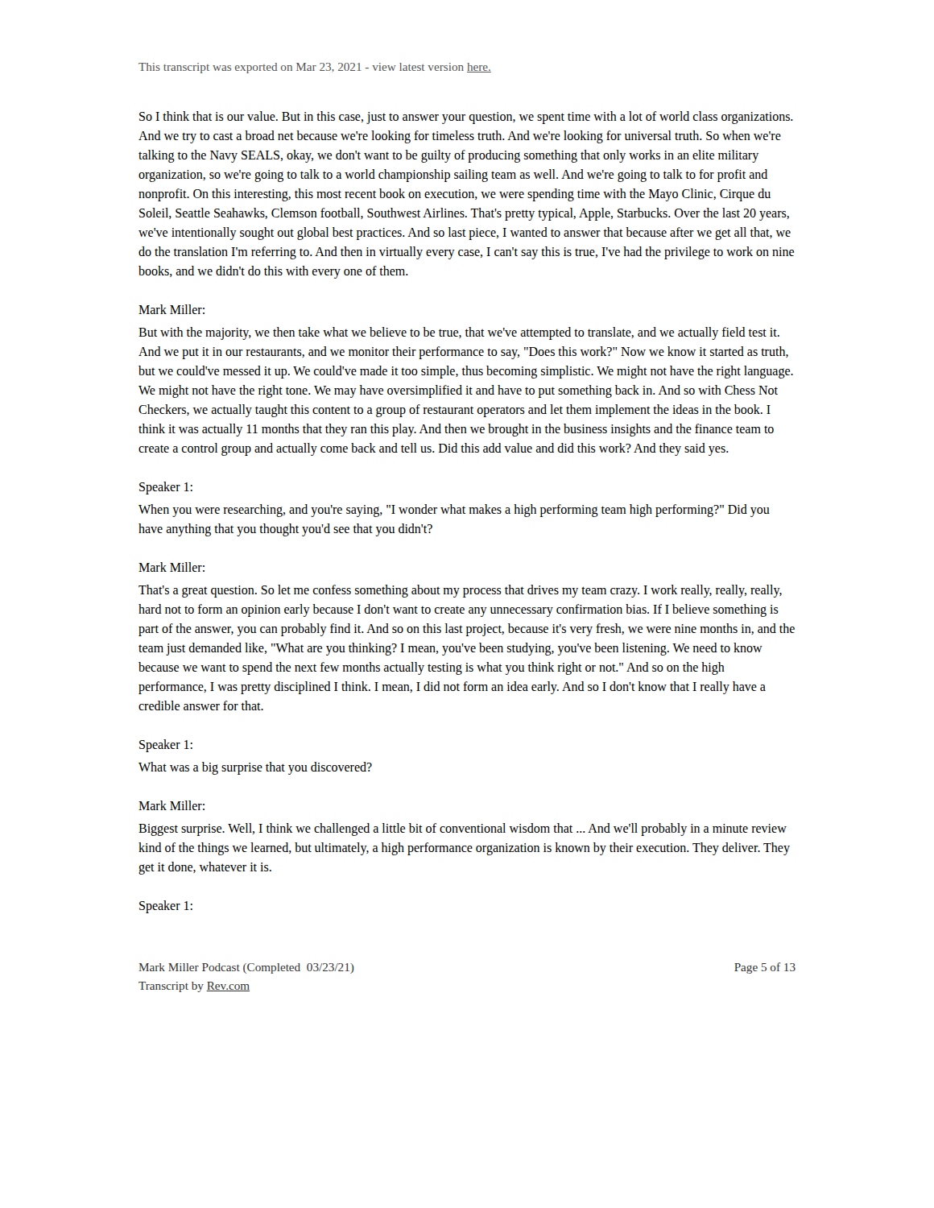This transcript was exported on Mar 23, 2021 - view latest version here.
So I think that is our value. But in this case, just to answer your question, we spent time with a lot of world class organizations. And we try to cast a broad net because we're looking for timeless truth. And we're looking for universal truth. So when we're talking to the Navy SEALS, okay, we don't want to be guilty of producing something that only works in an elite military organization, so we're going to talk to a world championship sailing team as well. And we're going to talk to for profit and nonprofit. On this interesting, this most recent book on execution, we were spending time with the Mayo Clinic, Cirque du Soleil, Seattle Seahawks, Clemson football, Southwest Airlines. That's pretty typical, Apple, Starbucks. Over the last 20 years, we've intentionally sought out global best practices. And so last piece, I wanted to answer that because after we get all that, we do the translation I'm referring to. And then in virtually every case, I can't say this is true, I've had the privilege to work on nine books, and we didn't do this with every one of them.
Mark Miller:
But with the majority, we then take what we believe to be true, that we've attempted to translate, and we actually field test it. And we put it in our restaurants, and we monitor their performance to say, "Does this work?" Now we know it started as truth, but we could've messed it up. We could've made it too simple, thus becoming simplistic. We might not have the right language. We might not have the right tone. We may have oversimplified it and have to put something back in. And so with Chess Not Checkers, we actually taught this content to a group of restaurant operators and let them implement the ideas in the book. I think it was actually 11 months that they ran this play. And then we brought in the business insights and the finance team to create a control group and actually come back and tell us. Did this add value and did this work? And they said yes.
Speaker 1:
When you were researching, and you're saying, "I wonder what makes a high performing team high performing?" Did you have anything that you thought you'd see that you didn't?
Mark Miller:
That's a great question. So let me confess something about my process that drives my team crazy. I work really, really, really, hard not to form an opinion early because I don't want to create any unnecessary confirmation bias. If I believe something is part of the answer, you can probably find it. And so on this last project, because it's very fresh, we were nine months in, and the team just demanded like, "What are you thinking? I mean, you've been studying, you've been listening. We need to know because we want to spend the next few months actually testing is what you think right or not." And so on the high performance, I was pretty disciplined I think. I mean, I did not form an idea early. And so I don't know that I really have a credible answer for that.
Speaker 1:
What was a big surprise that you discovered?
Mark Miller:
Biggest surprise. Well, I think we challenged a little bit of conventional wisdom that ... And we'll probably in a minute review kind of the things we learned, but ultimately, a high performance organization is known by their execution. They deliver. They get it done, whatever it is.
Speaker 1:
Mark Miller Podcast (Completed 03/23/21)
Transcript by Rev.com
Page 5 of 13